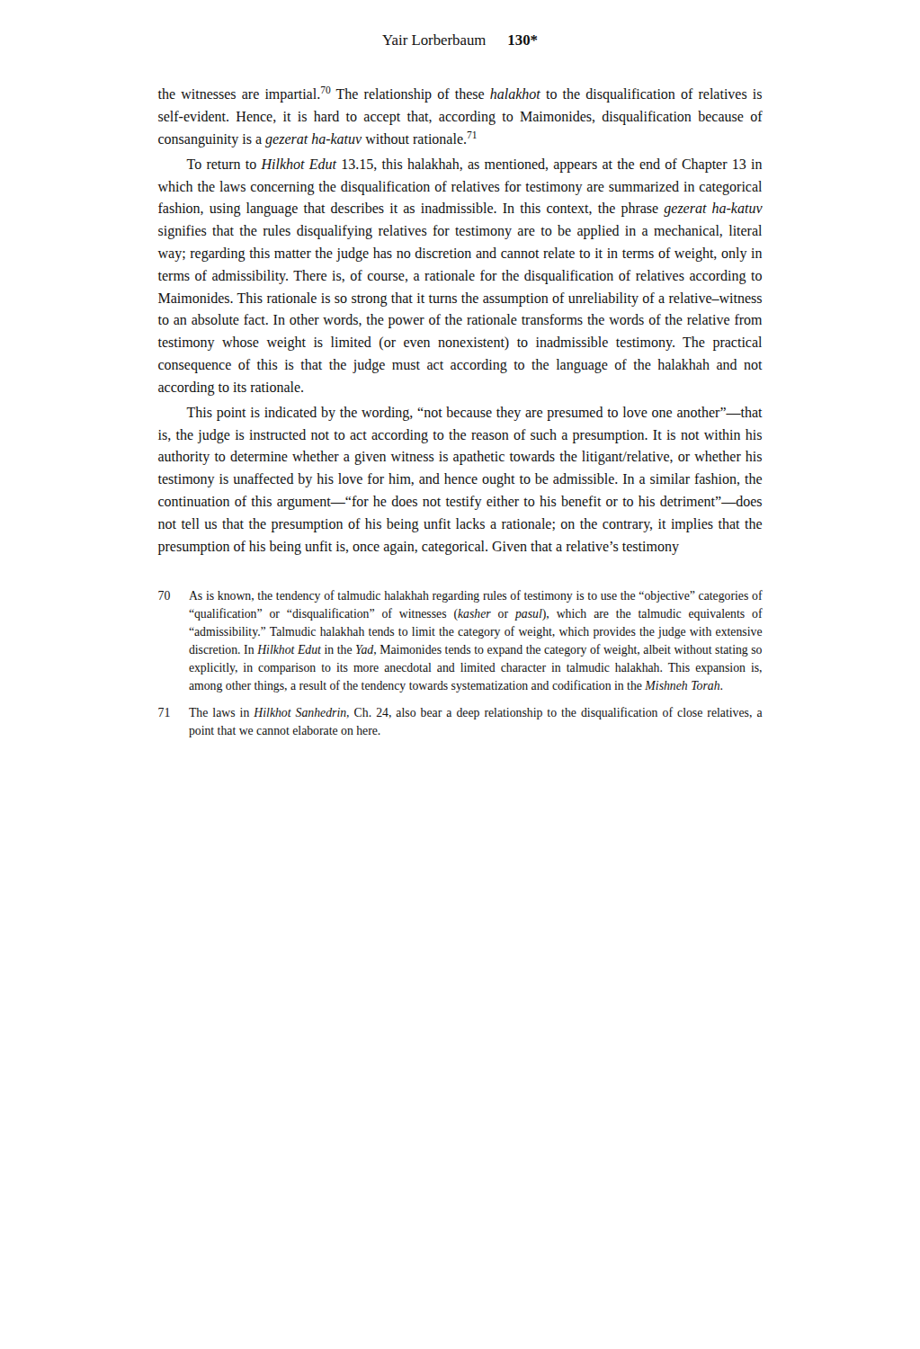Yair Lorberbaum 130*
the witnesses are impartial.70 The relationship of these halakhot to the disqualification of relatives is self-evident. Hence, it is hard to accept that, according to Maimonides, disqualification because of consanguinity is a gezerat ha-katuv without rationale.71
To return to Hilkhot Edut 13.15, this halakhah, as mentioned, appears at the end of Chapter 13 in which the laws concerning the disqualification of relatives for testimony are summarized in categorical fashion, using language that describes it as inadmissible. In this context, the phrase gezerat ha-katuv signifies that the rules disqualifying relatives for testimony are to be applied in a mechanical, literal way; regarding this matter the judge has no discretion and cannot relate to it in terms of weight, only in terms of admissibility. There is, of course, a rationale for the disqualification of relatives according to Maimonides. This rationale is so strong that it turns the assumption of unreliability of a relative–witness to an absolute fact. In other words, the power of the rationale transforms the words of the relative from testimony whose weight is limited (or even nonexistent) to inadmissible testimony. The practical consequence of this is that the judge must act according to the language of the halakhah and not according to its rationale.
This point is indicated by the wording, “not because they are presumed to love one another”—that is, the judge is instructed not to act according to the reason of such a presumption. It is not within his authority to determine whether a given witness is apathetic towards the litigant/relative, or whether his testimony is unaffected by his love for him, and hence ought to be admissible. In a similar fashion, the continuation of this argument—“for he does not testify either to his benefit or to his detriment”—does not tell us that the presumption of his being unfit lacks a rationale; on the contrary, it implies that the presumption of his being unfit is, once again, categorical. Given that a relative’s testimony
70 As is known, the tendency of talmudic halakhah regarding rules of testimony is to use the “objective” categories of “qualification” or “disqualification” of witnesses (kasher or pasul), which are the talmudic equivalents of “admissibility.” Talmudic halakhah tends to limit the category of weight, which provides the judge with extensive discretion. In Hilkhot Edut in the Yad, Maimonides tends to expand the category of weight, albeit without stating so explicitly, in comparison to its more anecdotal and limited character in talmudic halakhah. This expansion is, among other things, a result of the tendency towards systematization and codification in the Mishneh Torah.
71 The laws in Hilkhot Sanhedrin, Ch. 24, also bear a deep relationship to the disqualification of close relatives, a point that we cannot elaborate on here.